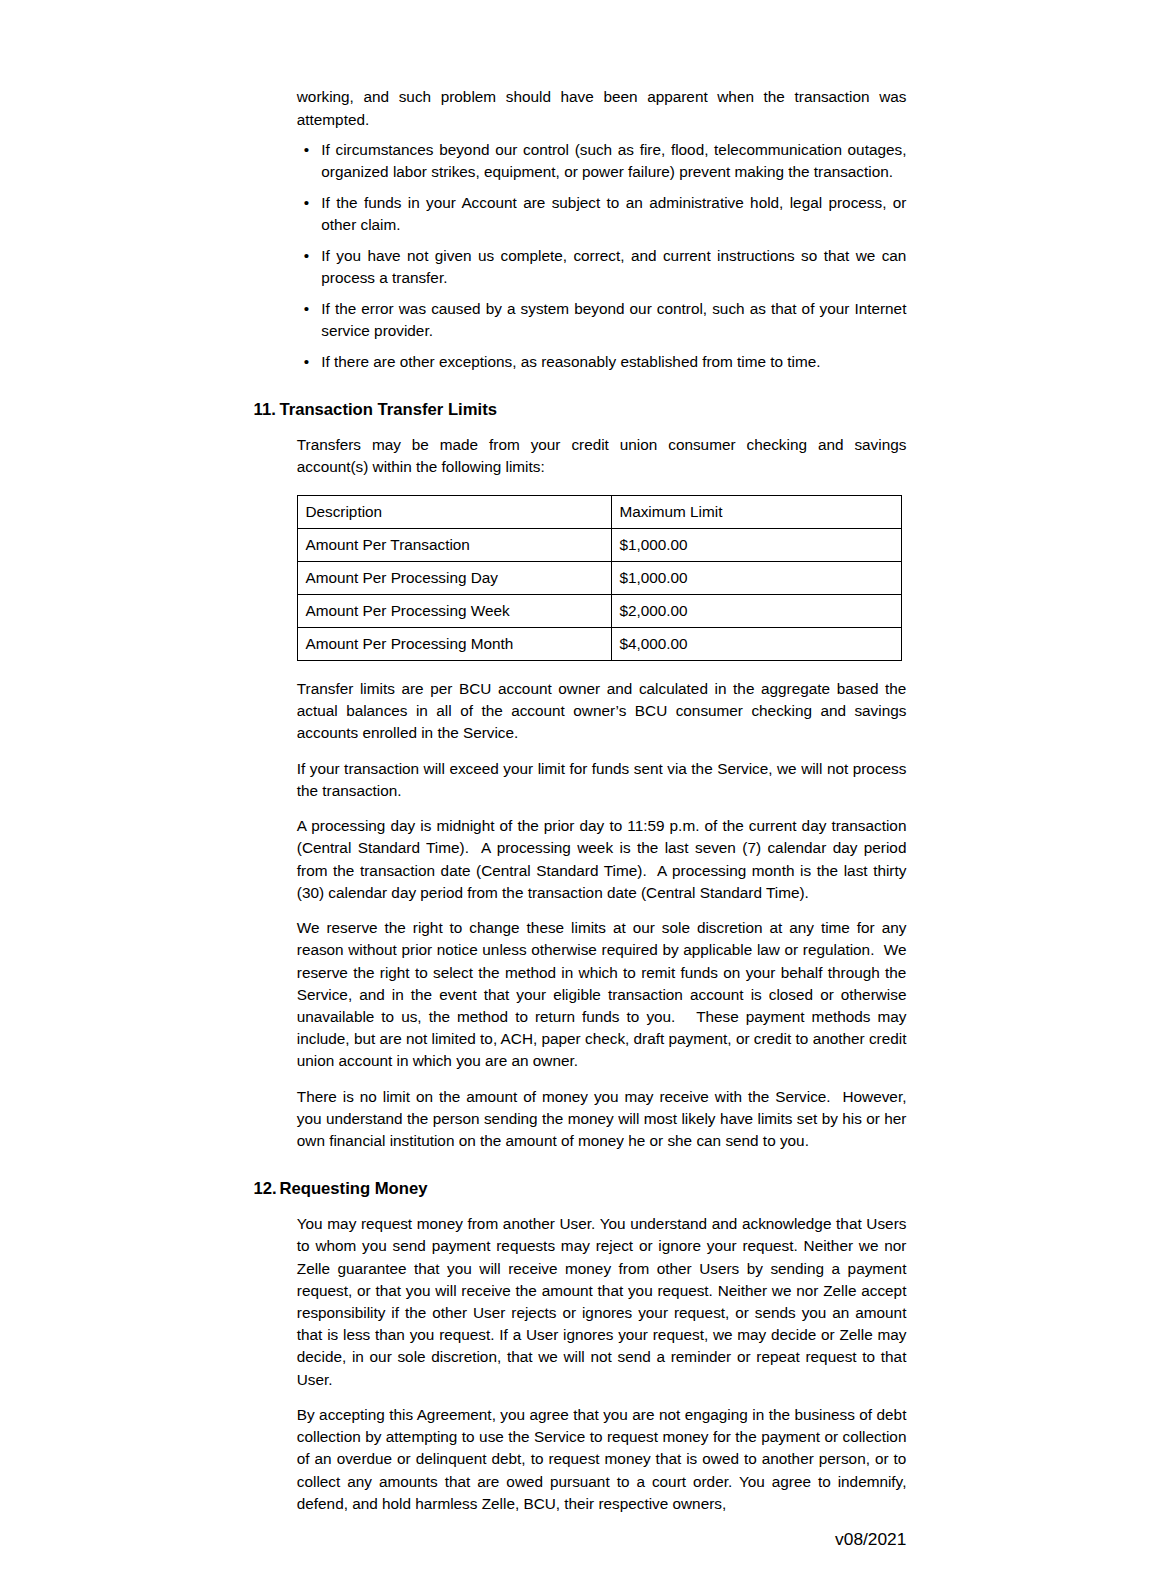working, and such problem should have been apparent when the transaction was attempted.
If circumstances beyond our control (such as fire, flood, telecommunication outages, organized labor strikes, equipment, or power failure) prevent making the transaction.
If the funds in your Account are subject to an administrative hold, legal process, or other claim.
If you have not given us complete, correct, and current instructions so that we can process a transfer.
If the error was caused by a system beyond our control, such as that of your Internet service provider.
If there are other exceptions, as reasonably established from time to time.
11. Transaction Transfer Limits
Transfers may be made from your credit union consumer checking and savings account(s) within the following limits:
| Description | Maximum Limit |
| Amount Per Transaction | $1,000.00 |
| Amount Per Processing Day | $1,000.00 |
| Amount Per Processing Week | $2,000.00 |
| Amount Per Processing Month | $4,000.00 |
Transfer limits are per BCU account owner and calculated in the aggregate based the actual balances in all of the account owner’s BCU consumer checking and savings accounts enrolled in the Service.
If your transaction will exceed your limit for funds sent via the Service, we will not process the transaction.
A processing day is midnight of the prior day to 11:59 p.m. of the current day transaction (Central Standard Time). A processing week is the last seven (7) calendar day period from the transaction date (Central Standard Time). A processing month is the last thirty (30) calendar day period from the transaction date (Central Standard Time).
We reserve the right to change these limits at our sole discretion at any time for any reason without prior notice unless otherwise required by applicable law or regulation. We reserve the right to select the method in which to remit funds on your behalf through the Service, and in the event that your eligible transaction account is closed or otherwise unavailable to us, the method to return funds to you. These payment methods may include, but are not limited to, ACH, paper check, draft payment, or credit to another credit union account in which you are an owner.
There is no limit on the amount of money you may receive with the Service. However, you understand the person sending the money will most likely have limits set by his or her own financial institution on the amount of money he or she can send to you.
12. Requesting Money
You may request money from another User. You understand and acknowledge that Users to whom you send payment requests may reject or ignore your request. Neither we nor Zelle guarantee that you will receive money from other Users by sending a payment request, or that you will receive the amount that you request. Neither we nor Zelle accept responsibility if the other User rejects or ignores your request, or sends you an amount that is less than you request. If a User ignores your request, we may decide or Zelle may decide, in our sole discretion, that we will not send a reminder or repeat request to that User.
By accepting this Agreement, you agree that you are not engaging in the business of debt collection by attempting to use the Service to request money for the payment or collection of an overdue or delinquent debt, to request money that is owed to another person, or to collect any amounts that are owed pursuant to a court order. You agree to indemnify, defend, and hold harmless Zelle, BCU, their respective owners,
v08/2021